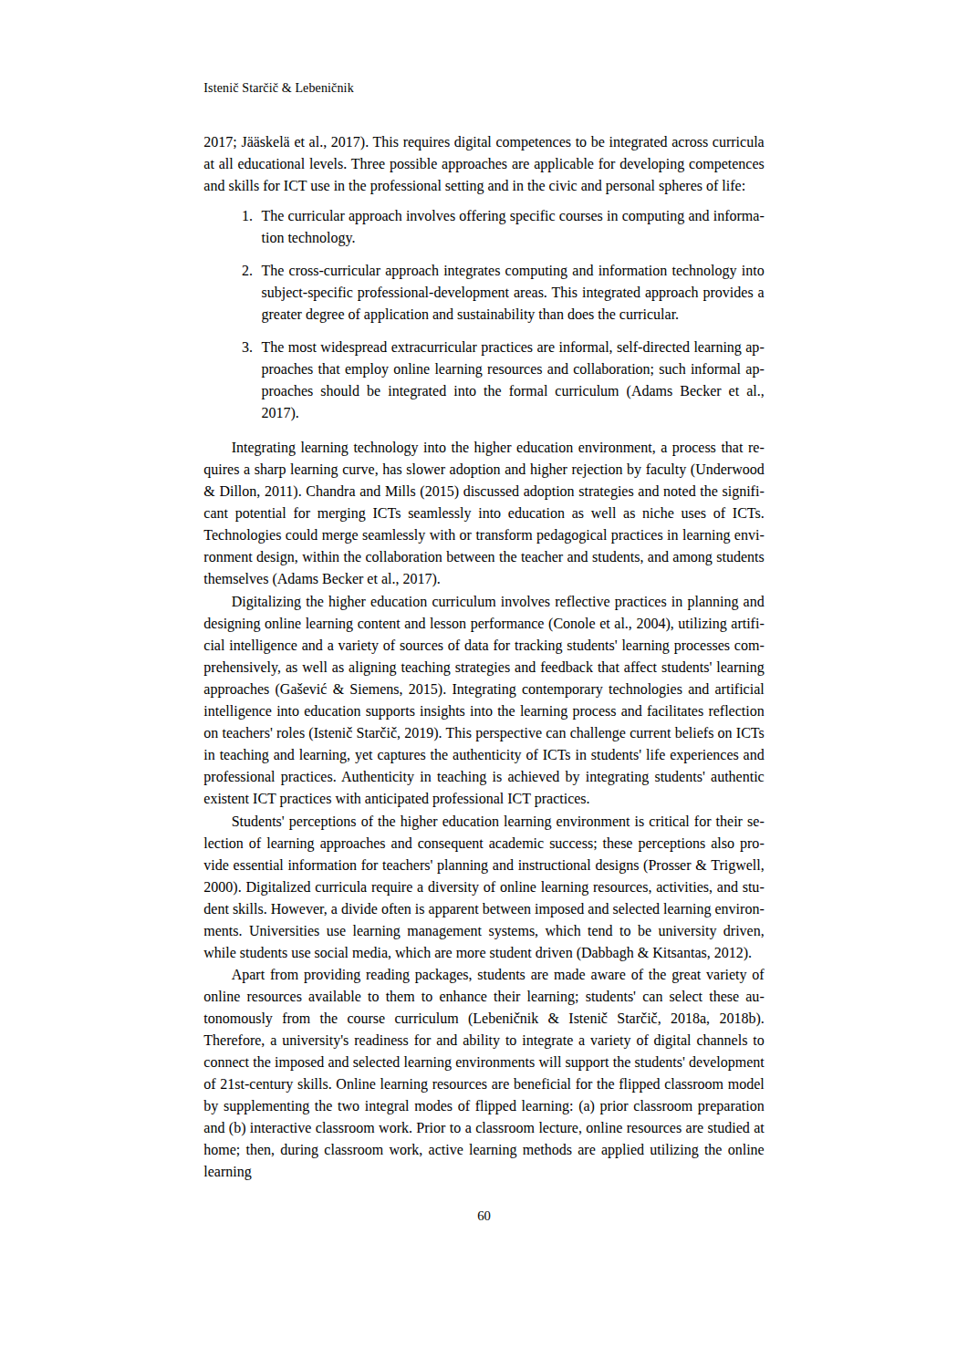Istenič Starčič & Lebeničnik
2017; Jääskelä et al., 2017). This requires digital competences to be integrated across curricula at all educational levels. Three possible approaches are applicable for developing competences and skills for ICT use in the professional setting and in the civic and personal spheres of life:
The curricular approach involves offering specific courses in computing and information technology.
The cross-curricular approach integrates computing and information technology into subject-specific professional-development areas. This integrated approach provides a greater degree of application and sustainability than does the curricular.
The most widespread extracurricular practices are informal, self-directed learning approaches that employ online learning resources and collaboration; such informal approaches should be integrated into the formal curriculum (Adams Becker et al., 2017).
Integrating learning technology into the higher education environment, a process that requires a sharp learning curve, has slower adoption and higher rejection by faculty (Underwood & Dillon, 2011). Chandra and Mills (2015) discussed adoption strategies and noted the significant potential for merging ICTs seamlessly into education as well as niche uses of ICTs. Technologies could merge seamlessly with or transform pedagogical practices in learning environment design, within the collaboration between the teacher and students, and among students themselves (Adams Becker et al., 2017).
Digitalizing the higher education curriculum involves reflective practices in planning and designing online learning content and lesson performance (Conole et al., 2004), utilizing artificial intelligence and a variety of sources of data for tracking students' learning processes comprehensively, as well as aligning teaching strategies and feedback that affect students' learning approaches (Gašević & Siemens, 2015). Integrating contemporary technologies and artificial intelligence into education supports insights into the learning process and facilitates reflection on teachers' roles (Istenič Starčič, 2019). This perspective can challenge current beliefs on ICTs in teaching and learning, yet captures the authenticity of ICTs in students' life experiences and professional practices. Authenticity in teaching is achieved by integrating students' authentic existent ICT practices with anticipated professional ICT practices.
Students' perceptions of the higher education learning environment is critical for their selection of learning approaches and consequent academic success; these perceptions also provide essential information for teachers' planning and instructional designs (Prosser & Trigwell, 2000). Digitalized curricula require a diversity of online learning resources, activities, and student skills. However, a divide often is apparent between imposed and selected learning environments. Universities use learning management systems, which tend to be university driven, while students use social media, which are more student driven (Dabbagh & Kitsantas, 2012).
Apart from providing reading packages, students are made aware of the great variety of online resources available to them to enhance their learning; students' can select these autonomously from the course curriculum (Lebeničnik & Istenič Starčič, 2018a, 2018b). Therefore, a university's readiness for and ability to integrate a variety of digital channels to connect the imposed and selected learning environments will support the students' development of 21st-century skills. Online learning resources are beneficial for the flipped classroom model by supplementing the two integral modes of flipped learning: (a) prior classroom preparation and (b) interactive classroom work. Prior to a classroom lecture, online resources are studied at home; then, during classroom work, active learning methods are applied utilizing the online learning
60